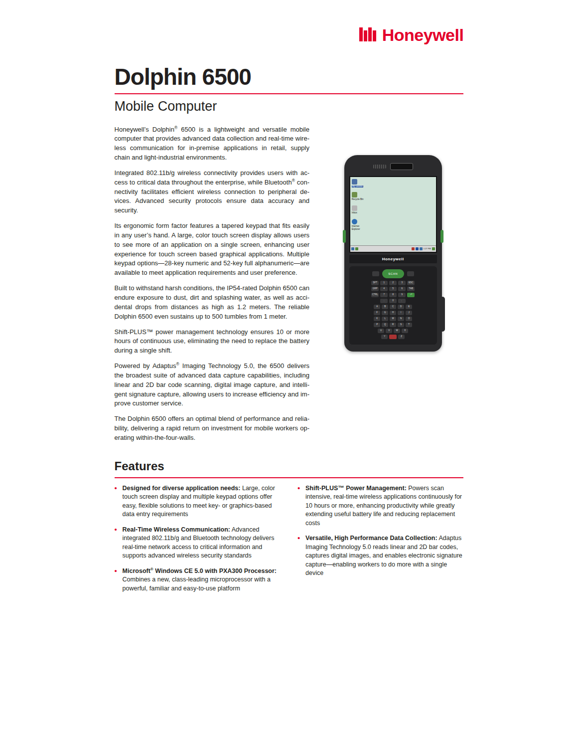Honeywell
Dolphin 6500
Mobile Computer
Honeywell’s Dolphin® 6500 is a lightweight and versatile mobile computer that provides advanced data collection and real-time wireless communication for in-premise applications in retail, supply chain and light-industrial environments.
Integrated 802.11b/g wireless connectivity provides users with access to critical data throughout the enterprise, while Bluetooth® connectivity facilitates efficient wireless connection to peripheral devices. Advanced security protocols ensure data accuracy and security.
Its ergonomic form factor features a tapered keypad that fits easily in any user’s hand. A large, color touch screen display allows users to see more of an application on a single screen, enhancing user experience for touch screen based graphical applications. Multiple keypad options—28-key numeric and 52-key full alphanumeric—are available to meet application requirements and user preference.
Built to withstand harsh conditions, the IP54-rated Dolphin 6500 can endure exposure to dust, dirt and splashing water, as well as accidental drops from distances as high as 1.2 meters. The reliable Dolphin 6500 even sustains up to 500 tumbles from 1 meter.
Shift-PLUS™ power management technology ensures 10 or more hours of continuous use, eliminating the need to replace the battery during a single shift.
Powered by Adaptus® Imaging Technology 5.0, the 6500 delivers the broadest suite of advanced data capture capabilities, including linear and 2D bar code scanning, digital image capture, and intelligent signature capture, allowing users to increase efficiency and improve customer service.
The Dolphin 6500 offers an optimal blend of performance and reliability, delivering a rapid return on investment for mobile workers operating within-the-four-walls.
My Device
Recycle Bin
Inbox
Internet
Explorer
1:27 PM
Honeywell
SCAN
SFT
1
2
3
ESC
GRP
4
5
6
TAB
CTRL
7
8
9
⏎
.
0
←
A
B
C
D
E
F
G
H
I
J
K
L
M
N
O
P
Q
R
S
T
U
V
W
X
Y
Z
Features
Designed for diverse application needs: Large, color touch screen display and multiple keypad options offer easy, flexible solutions to meet key- or graphics-based data entry requirements
Real-Time Wireless Communication: Advanced integrated 802.11b/g and Bluetooth technology delivers real-time network access to critical information and supports advanced wireless security standards
Microsoft® Windows CE 5.0 with PXA300 Processor: Combines a new, class-leading microprocessor with a powerful, familiar and easy-to-use platform
Shift-PLUS™ Power Management: Powers scan intensive, real-time wireless applications continuously for 10 hours or more, enhancing productivity while greatly extending useful battery life and reducing replacement costs
Versatile, High Performance Data Collection: Adaptus Imaging Technology 5.0 reads linear and 2D bar codes, captures digital images, and enables electronic signature capture—enabling workers to do more with a single device